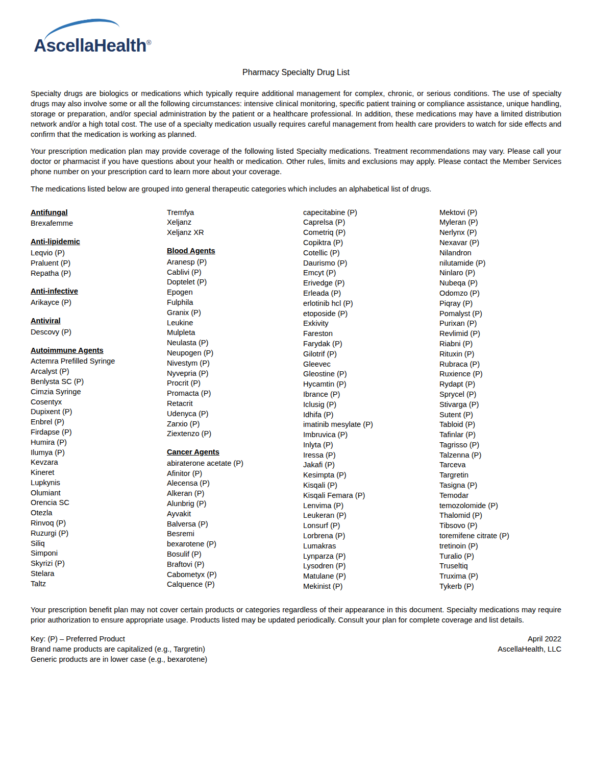AscellaHealth®
Pharmacy Specialty Drug List
Specialty drugs are biologics or medications which typically require additional management for complex, chronic, or serious conditions. The use of specialty drugs may also involve some or all the following circumstances: intensive clinical monitoring, specific patient training or compliance assistance, unique handling, storage or preparation, and/or special administration by the patient or a healthcare professional. In addition, these medications may have a limited distribution network and/or a high total cost. The use of a specialty medication usually requires careful management from health care providers to watch for side effects and confirm that the medication is working as planned.
Your prescription medication plan may provide coverage of the following listed Specialty medications. Treatment recommendations may vary. Please call your doctor or pharmacist if you have questions about your health or medication. Other rules, limits and exclusions may apply. Please contact the Member Services phone number on your prescription card to learn more about your coverage.
The medications listed below are grouped into general therapeutic categories which includes an alphabetical list of drugs.
Antifungal
Brexafemme
Anti-lipidemic
Leqvio (P)
Praluent (P)
Repatha (P)
Anti-infective
Arikayce (P)
Antiviral
Descovy (P)
Autoimmune Agents
Actemra Prefilled Syringe
Arcalyst (P)
Benlysta SC (P)
Cimzia Syringe
Cosentyx
Dupixent (P)
Enbrel (P)
Firdapse (P)
Humira (P)
Ilumya (P)
Kevzara
Kineret
Lupkynis
Olumiant
Orencia SC
Otezla
Rinvoq (P)
Ruzurgi (P)
Siliq
Simponi
Skyrizi (P)
Stelara
Taltz
Tremfya
Xeljanz
Xeljanz XR
Blood Agents
Aranesp (P)
Cablivi (P)
Doptelet (P)
Epogen
Fulphila
Granix (P)
Leukine
Mulpleta
Neulasta (P)
Neupogen (P)
Nivestym (P)
Nyvepria (P)
Procrit (P)
Promacta (P)
Retacrit
Udenyca (P)
Zarxio (P)
Ziextenzo (P)
Cancer Agents
abiraterone acetate (P)
Afinitor (P)
Alecensa (P)
Alkeran (P)
Alunbrig (P)
Ayvakit
Balversa (P)
Besremi
bexarotene (P)
Bosulif (P)
Braftovi (P)
Cabometyx (P)
Calquence (P)
capecitabine (P)
Caprelsa (P)
Cometriq (P)
Copiktra (P)
Cotellic (P)
Daurismo (P)
Emcyt (P)
Erivedge (P)
Erleada (P)
erlotinib hcl (P)
etoposide (P)
Exkivity
Fareston
Farydak (P)
Gilotrif (P)
Gleevec
Gleostine (P)
Hycamtin (P)
Ibrance (P)
Iclusig (P)
Idhifa (P)
imatinib mesylate (P)
Imbruvica (P)
Inlyta (P)
Iressa (P)
Jakafi (P)
Kesimpta (P)
Kisqali (P)
Kisqali Femara (P)
Lenvima (P)
Leukeran (P)
Lonsurf (P)
Lorbrena (P)
Lumakras
Lynparza (P)
Lysodren (P)
Matulane (P)
Mekinist (P)
Mektovi (P)
Myleran (P)
Nerlynx (P)
Nexavar (P)
Nilandron
nilutamide (P)
Ninlaro (P)
Nubeqa (P)
Odomzo (P)
Piqray (P)
Pomalyst (P)
Purixan (P)
Revlimid (P)
Riabni (P)
Rituxin (P)
Rubraca (P)
Ruxience (P)
Rydapt (P)
Sprycel (P)
Stivarga (P)
Sutent (P)
Tabloid (P)
Tafinlar (P)
Tagrisso (P)
Talzenna (P)
Tarceva
Targretin
Tasigna (P)
Temodar
temozolomide (P)
Thalomid (P)
Tibsovo (P)
toremifene citrate (P)
tretinoin (P)
Turalio (P)
Truseltiq
Truxima (P)
Tykerb (P)
Your prescription benefit plan may not cover certain products or categories regardless of their appearance in this document. Specialty medications may require prior authorization to ensure appropriate usage. Products listed may be updated periodically. Consult your plan for complete coverage and list details.
Key: (P) – Preferred Product Brand name products are capitalized (e.g., Targretin) Generic products are in lower case (e.g., bexarotene)
April 2022 AscellaHealth, LLC